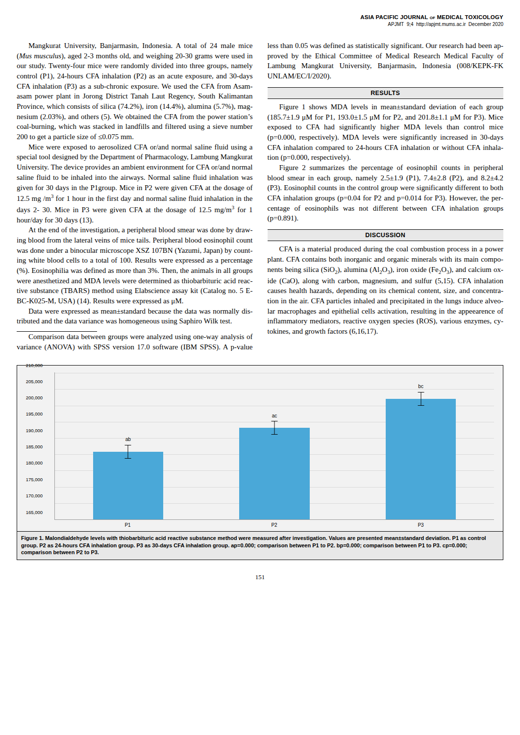ASIA PACIFIC JOURNAL of MEDICAL TOXICOLOGY
APJMT 9;4 http://apjmt.mums.ac.ir December 2020
Mangkurat University, Banjarmasin, Indonesia. A total of 24 male mice (Mus musculus), aged 2-3 months old, and weighing 20-30 grams were used in our study. Twenty-four mice were randomly divided into three groups, namely control (P1), 24-hours CFA inhalation (P2) as an acute exposure, and 30-days CFA inhalation (P3) as a sub-chronic exposure. We used the CFA from Asam-asam power plant in Jorong District Tanah Laut Regency, South Kalimantan Province, which consists of silica (74.2%), iron (14.4%), alumina (5.7%), magnesium (2.03%), and others (5). We obtained the CFA from the power station’s coal-burning, which was stacked in landfills and filtered using a sieve number 200 to get a particle size of ≤0.075 mm.
Mice were exposed to aerosolized CFA or/and normal saline fluid using a special tool designed by the Department of Pharmacology, Lambung Mangkurat University. The device provides an ambient environment for CFA or/and normal saline fluid to be inhaled into the airways. Normal saline fluid inhalation was given for 30 days in the P1group. Mice in P2 were given CFA at the dosage of 12.5 mg /m3 for 1 hour in the first day and normal saline fluid inhalation in the days 2- 30. Mice in P3 were given CFA at the dosage of 12.5 mg/m3 for 1 hour/day for 30 days (13).
At the end of the investigation, a peripheral blood smear was done by drawing blood from the lateral veins of mice tails. Peripheral blood eosinophil count was done under a binocular microscope XSZ 107BN (Yazumi, Japan) by counting white blood cells to a total of 100. Results were expressed as a percentage (%). Eosinophilia was defined as more than 3%. Then, the animals in all groups were anesthetized and MDA levels were determined as thiobarbituric acid reactive substance (TBARS) method using Elabscience assay kit (Catalog no. 5 E-BC-K025-M, USA) (14). Results were expressed as μM.
Data were expressed as mean±standard because the data was normally distributed and the data variance was homogeneous using Saphiro Wilk test.
Comparison data between groups were analyzed using one-way analysis of variance (ANOVA) with SPSS version 17.0 software (IBM SPSS). A p-value less than 0.05 was defined as statistically significant. Our research had been approved by the Ethical Committee of Medical Research Medical Faculty of Lambung Mangkurat University, Banjarmasin, Indonesia (008/KEPK-FK UNLAM/EC/I/2020).
RESULTS
Figure 1 shows MDA levels in mean±standard deviation of each group (185.7±1.9 μM for P1, 193.0±1.5 μM for P2, and 201.8±1.1 μM for P3). Mice exposed to CFA had significantly higher MDA levels than control mice (p=0.000, respectively). MDA levels were significantly increased in 30-days CFA inhalation compared to 24-hours CFA inhalation or without CFA inhalation (p=0.000, respectively).
Figure 2 summarizes the percentage of eosinophil counts in peripheral blood smear in each group, namely 2.5±1.9 (P1), 7.4±2.8 (P2), and 8.2±4.2 (P3). Eosinophil counts in the control group were significantly different to both CFA inhalation groups (p=0.04 for P2 and p=0.014 for P3). However, the percentage of eosinophils was not different between CFA inhalation groups (p=0.891).
DISCUSSION
CFA is a material produced during the coal combustion process in a power plant. CFA contains both inorganic and organic minerals with its main components being silica (SiO2), alumina (Al2O3), iron oxide (Fe2O3), and calcium oxide (CaO), along with carbon, magnesium, and sulfur (5,15). CFA inhalation causes health hazards, depending on its chemical content, size, and concentration in the air. CFA particles inhaled and precipitated in the lungs induce alveolar macrophages and epithelial cells activation, resulting in the appeearence of inflammatory mediators, reactive oxygen species (ROS), various enzymes, cytokines, and growth factors (6,16,17).
210,000 205,000 200,000 195,000 190,000 185,000 180,000 175,000 170,000 165,000
ab
ac
bc
P1 P2 P3
Figure 1. Malondialdehyde levels with thiobarbituric acid reactive substance method were measured after investigation. Values are presented mean±standard deviation. P1 as control group. P2 as 24-hours CFA inhalation group. P3 as 30-days CFA inhalation group. ap=0.000; comparison between P1 to P2. bp=0.000; comparison between P1 to P3. cp=0.000; comparison between P2 to P3.
151